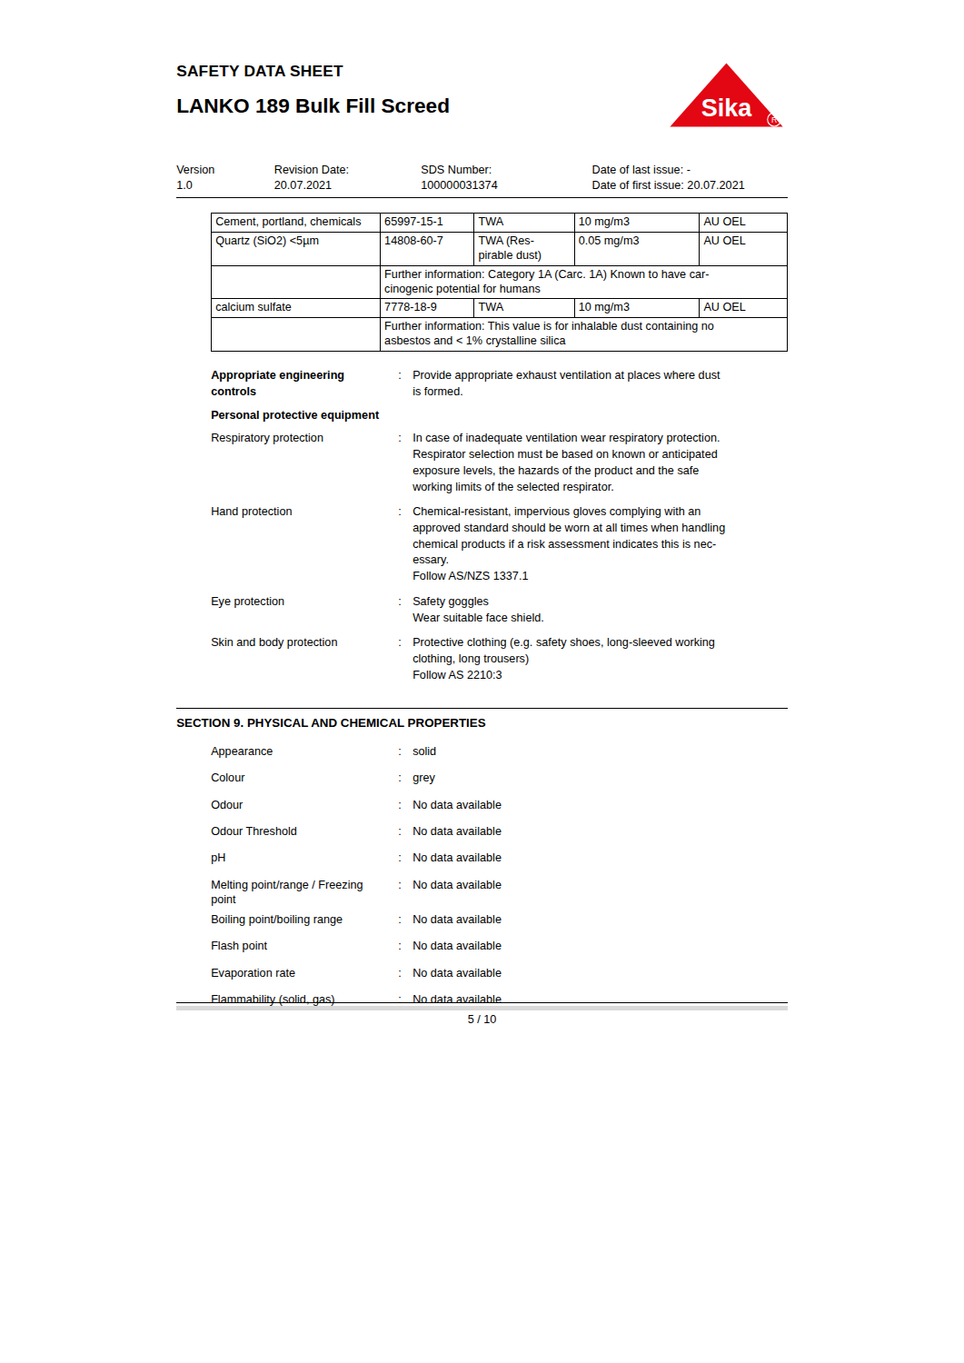SAFETY DATA SHEET
LANKO 189 Bulk Fill Screed
Sika R
Version
Revision Date:
SDS Number:
Date of last issue: -
1.0
20.07.2021
100000031374
Date of first issue: 20.07.2021
| Cement, portland, chemicals | 65997-15-1 | TWA | 10 mg/m3 | AU OEL |
| Quartz (SiO2) <5µm | 14808-60-7 | TWA (Res- pirable dust) | 0.05 mg/m3 | AU OEL |
| | Further information: Category 1A (Carc. 1A) Known to have car- cinogenic potential for humans |
| calcium sulfate | 7778-18-9 | TWA | 10 mg/m3 | AU OEL |
| | Further information: This value is for inhalable dust containing no asbestos and < 1% crystalline silica |
Appropriate engineering
controls
:
Provide appropriate exhaust ventilation at places where dust
is formed.
Personal protective equipment
Respiratory protection
:
In case of inadequate ventilation wear respiratory protection.
Respirator selection must be based on known or anticipated
exposure levels, the hazards of the product and the safe
working limits of the selected respirator.
Hand protection
:
Chemical-resistant, impervious gloves complying with an
approved standard should be worn at all times when handling
chemical products if a risk assessment indicates this is nec-
essary.
Follow AS/NZS 1337.1
Eye protection
:
Safety goggles
Wear suitable face shield.
Skin and body protection
:
Protective clothing (e.g. safety shoes, long-sleeved working
clothing, long trousers)
Follow AS 2210:3
SECTION 9. PHYSICAL AND CHEMICAL PROPERTIES
Appearance
:
solid
Colour
:
grey
Odour
:
No data available
Odour Threshold
:
No data available
pH
:
No data available
Melting point/range / Freezing
point
:
No data available
Boiling point/boiling range
:
No data available
Flash point
:
No data available
Evaporation rate
:
No data available
Flammability (solid, gas)
:
No data available
5 / 10